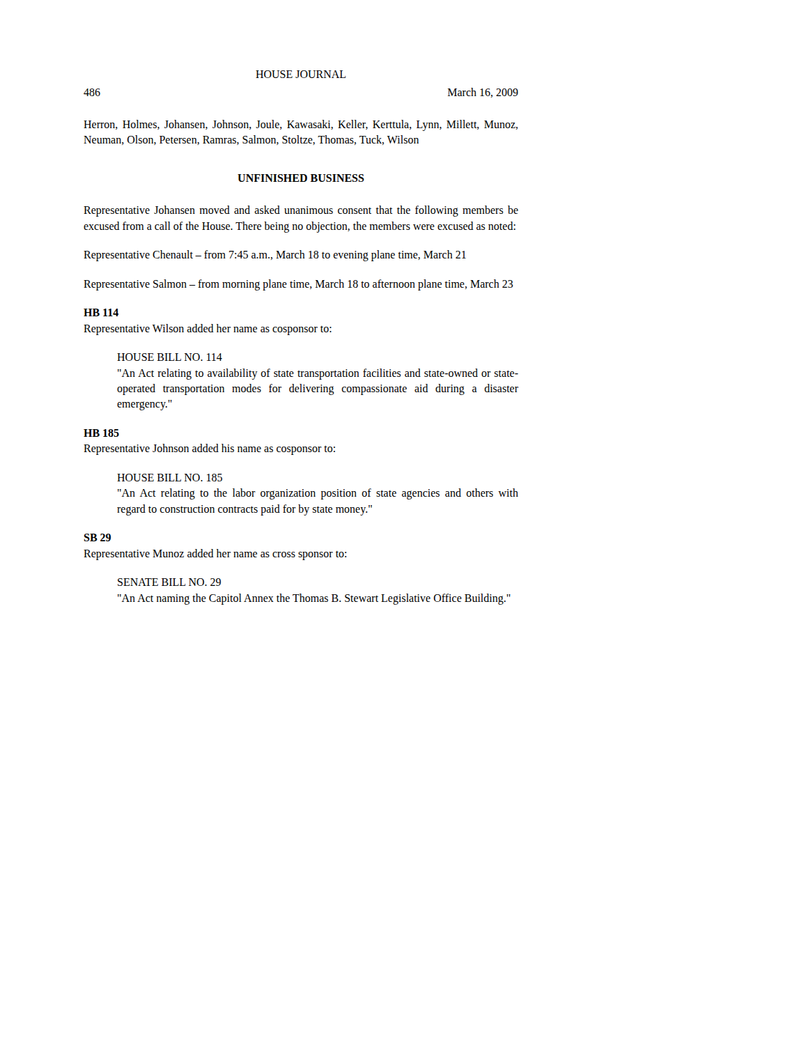HOUSE JOURNAL
486 March 16, 2009
Herron, Holmes, Johansen, Johnson, Joule, Kawasaki, Keller, Kerttula, Lynn, Millett, Munoz, Neuman, Olson, Petersen, Ramras, Salmon, Stoltze, Thomas, Tuck, Wilson
UNFINISHED BUSINESS
Representative Johansen moved and asked unanimous consent that the following members be excused from a call of the House. There being no objection, the members were excused as noted:
Representative Chenault – from 7:45 a.m., March 18 to evening plane time, March 21
Representative Salmon – from morning plane time, March 18 to afternoon plane time, March 23
HB 114
Representative Wilson added her name as cosponsor to:
HOUSE BILL NO. 114
"An Act relating to availability of state transportation facilities and state-owned or state-operated transportation modes for delivering compassionate aid during a disaster emergency."
HB 185
Representative Johnson added his name as cosponsor to:
HOUSE BILL NO. 185
"An Act relating to the labor organization position of state agencies and others with regard to construction contracts paid for by state money."
SB 29
Representative Munoz added her name as cross sponsor to:
SENATE BILL NO. 29
"An Act naming the Capitol Annex the Thomas B. Stewart Legislative Office Building."